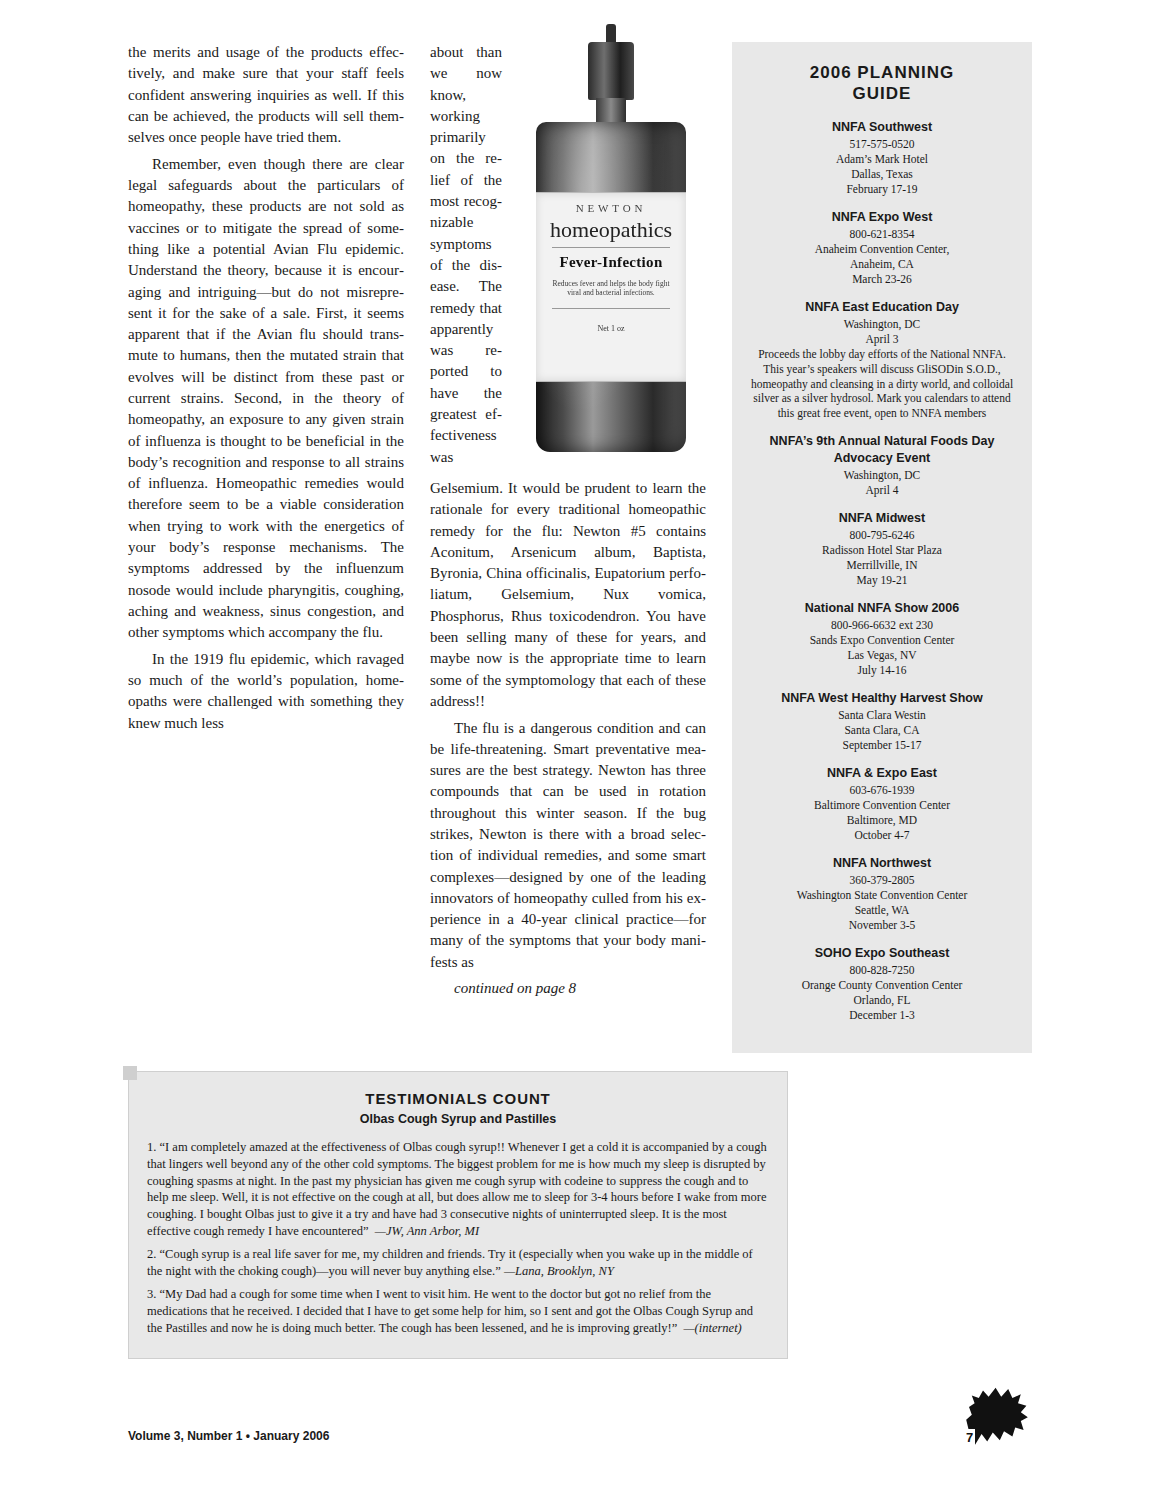the merits and usage of the products effectively, and make sure that your staff feels confident answering inquiries as well. If this can be achieved, the products will sell themselves once people have tried them.
Remember, even though there are clear legal safeguards about the particulars of homeopathy, these products are not sold as vaccines or to mitigate the spread of something like a potential Avian Flu epidemic. Understand the theory, because it is encouraging and intriguing—but do not misrepresent it for the sake of a sale. First, it seems apparent that if the Avian flu should transmute to humans, then the mutated strain that evolves will be distinct from these past or current strains. Second, in the theory of homeopathy, an exposure to any given strain of influenza is thought to be beneficial in the body’s recognition and response to all strains of influenza. Homeopathic remedies would therefore seem to be a viable consideration when trying to work with the energetics of your body’s response mechanisms. The symptoms addressed by the influenzum nosode would include pharyngitis, coughing, aching and weakness, sinus congestion, and other symptoms which accompany the flu.
In the 1919 flu epidemic, which ravaged so much of the world’s population, homeopaths were challenged with something they knew much less
Newton
homeopathics
Fever-Infection
Reduces fever and helps the body fight viral and bacterial infections.
Net 1 oz
about than we now know, working primarily on the relief of the most recognizable symptoms of the disease. The remedy that apparently was reported to have the greatest effectiveness was Gelsemium. It would be prudent to learn the rationale for every traditional homeopathic remedy for the flu: Newton #5 contains Aconitum, Arsenicum album, Baptista, Byronia, China officinalis, Eupatorium perfoliatum, Gelsemium, Nux vomica, Phosphorus, Rhus toxicodendron. You have been selling many of these for years, and maybe now is the appropriate time to learn some of the symptomology that each of these address!!
The flu is a dangerous condition and can be life-threatening. Smart preventative measures are the best strategy. Newton has three compounds that can be used in rotation throughout this winter season. If the bug strikes, Newton is there with a broad selection of individual remedies, and some smart complexes—designed by one of the leading innovators of homeopathy culled from his experience in a 40-year clinical practice—for many of the symptoms that your body manifests as
continued on page 8
2006 PLANNING
GUIDE
NNFA Southwest 517-575-0520
Adam’s Mark Hotel
Dallas, Texas
February 17-19
NNFA Expo West 800-621-8354
Anaheim Convention Center,
Anaheim, CA
March 23-26
NNFA East Education Day Washington, DC
April 3
Proceeds the lobby day efforts of the National NNFA. This year’s speakers will discuss GliSODin S.O.D., homeopathy and cleansing in a dirty world, and colloidal silver as a silver hydrosol. Mark you calendars to attend this great free event, open to NNFA members
NNFA’s 9th Annual Natural Foods Day Advocacy Event Washington, DC
April 4
NNFA Midwest 800-795-6246
Radisson Hotel Star Plaza
Merrillville, IN
May 19-21
National NNFA Show 2006 800-966-6632 ext 230
Sands Expo Convention Center
Las Vegas, NV
July 14-16
NNFA West Healthy Harvest Show Santa Clara Westin
Santa Clara, CA
September 15-17
NNFA & Expo East 603-676-1939
Baltimore Convention Center
Baltimore, MD
October 4-7
NNFA Northwest 360-379-2805
Washington State Convention Center
Seattle, WA
November 3-5
SOHO Expo Southeast 800-828-7250
Orange County Convention Center
Orlando, FL
December 1-3
TESTIMONIALS COUNT
Olbas Cough Syrup and Pastilles
1. “I am completely amazed at the effectiveness of Olbas cough syrup!! Whenever I get a cold it is accompanied by a cough that lingers well beyond any of the other cold symptoms. The biggest problem for me is how much my sleep is disrupted by coughing spasms at night. In the past my physician has given me cough syrup with codeine to suppress the cough and to help me sleep. Well, it is not effective on the cough at all, but does allow me to sleep for 3-4 hours before I wake from more coughing. I bought Olbas just to give it a try and have had 3 consecutive nights of uninterrupted sleep. It is the most effective cough remedy I have encountered” —JW, Ann Arbor, MI
2. “Cough syrup is a real life saver for me, my children and friends. Try it (especially when you wake up in the middle of the night with the choking cough)—you will never buy anything else.” —Lana, Brooklyn, NY
3. “My Dad had a cough for some time when I went to visit him. He went to the doctor but got no relief from the medications that he received. I decided that I have to get some help for him, so I sent and got the Olbas Cough Syrup and the Pastilles and now he is doing much better. The cough has been lessened, and he is improving greatly!” —(internet)
Volume 3, Number 1 • January 2006
7